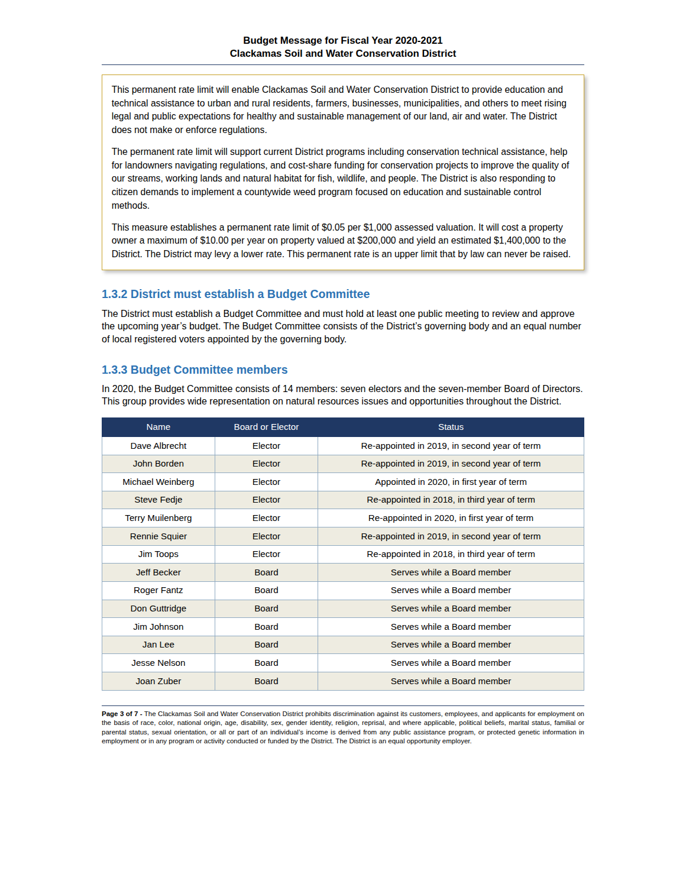Budget Message for Fiscal Year 2020-2021 Clackamas Soil and Water Conservation District
This permanent rate limit will enable Clackamas Soil and Water Conservation District to provide education and technical assistance to urban and rural residents, farmers, businesses, municipalities, and others to meet rising legal and public expectations for healthy and sustainable management of our land, air and water. The District does not make or enforce regulations.
The permanent rate limit will support current District programs including conservation technical assistance, help for landowners navigating regulations, and cost-share funding for conservation projects to improve the quality of our streams, working lands and natural habitat for fish, wildlife, and people. The District is also responding to citizen demands to implement a countywide weed program focused on education and sustainable control methods.
This measure establishes a permanent rate limit of $0.05 per $1,000 assessed valuation. It will cost a property owner a maximum of $10.00 per year on property valued at $200,000 and yield an estimated $1,400,000 to the District. The District may levy a lower rate. This permanent rate is an upper limit that by law can never be raised.
1.3.2 District must establish a Budget Committee
The District must establish a Budget Committee and must hold at least one public meeting to review and approve the upcoming year’s budget. The Budget Committee consists of the District’s governing body and an equal number of local registered voters appointed by the governing body.
1.3.3 Budget Committee members
In 2020, the Budget Committee consists of 14 members: seven electors and the seven-member Board of Directors. This group provides wide representation on natural resources issues and opportunities throughout the District.
| Name | Board or Elector | Status |
| --- | --- | --- |
| Dave Albrecht | Elector | Re-appointed in 2019, in second year of term |
| John Borden | Elector | Re-appointed in 2019, in second year of term |
| Michael Weinberg | Elector | Appointed in 2020, in first year of term |
| Steve Fedje | Elector | Re-appointed in 2018, in third year of term |
| Terry Muilenberg | Elector | Re-appointed in 2020, in first year of term |
| Rennie Squier | Elector | Re-appointed in 2019, in second year of term |
| Jim Toops | Elector | Re-appointed in 2018, in third year of term |
| Jeff Becker | Board | Serves while a Board member |
| Roger Fantz | Board | Serves while a Board member |
| Don Guttridge | Board | Serves while a Board member |
| Jim Johnson | Board | Serves while a Board member |
| Jan Lee | Board | Serves while a Board member |
| Jesse Nelson | Board | Serves while a Board member |
| Joan Zuber | Board | Serves while a Board member |
Page 3 of 7 - The Clackamas Soil and Water Conservation District prohibits discrimination against its customers, employees, and applicants for employment on the basis of race, color, national origin, age, disability, sex, gender identity, religion, reprisal, and where applicable, political beliefs, marital status, familial or parental status, sexual orientation, or all or part of an individual’s income is derived from any public assistance program, or protected genetic information in employment or in any program or activity conducted or funded by the District. The District is an equal opportunity employer.